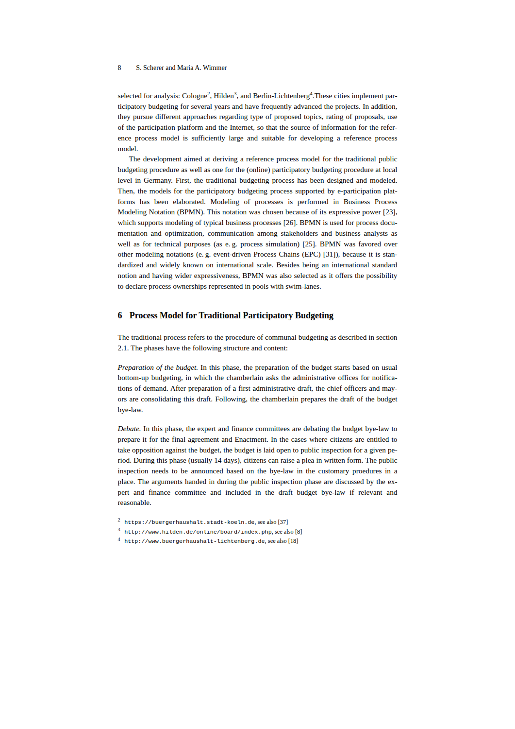8 S. Scherer and Maria A. Wimmer
selected for analysis: Cologne2, Hilden3, and Berlin-Lichtenberg4.These cities implement participatory budgeting for several years and have frequently advanced the projects. In addition, they pursue different approaches regarding type of proposed topics, rating of proposals, use of the participation platform and the Internet, so that the source of information for the reference process model is sufficiently large and suitable for developing a reference process model.
The development aimed at deriving a reference process model for the traditional public budgeting procedure as well as one for the (online) participatory budgeting procedure at local level in Germany. First, the traditional budgeting process has been designed and modeled. Then, the models for the participatory budgeting process supported by e-participation platforms has been elaborated. Modeling of processes is performed in Business Process Modeling Notation (BPMN). This notation was chosen because of its expressive power [23], which supports modeling of typical business processes [26]. BPMN is used for process documentation and optimization, communication among stakeholders and business analysts as well as for technical purposes (as e. g. process simulation) [25]. BPMN was favored over other modeling notations (e. g. event-driven Process Chains (EPC) [31]), because it is standardized and widely known on international scale. Besides being an international standard notion and having wider expressiveness, BPMN was also selected as it offers the possibility to declare process ownerships represented in pools with swim-lanes.
6 Process Model for Traditional Participatory Budgeting
The traditional process refers to the procedure of communal budgeting as described in section 2.1. The phases have the following structure and content:
Preparation of the budget. In this phase, the preparation of the budget starts based on usual bottom-up budgeting, in which the chamberlain asks the administrative offices for notifications of demand. After preparation of a first administrative draft, the chief officers and mayors are consolidating this draft. Following, the chamberlain prepares the draft of the budget bye-law.
Debate. In this phase, the expert and finance committees are debating the budget bye-law to prepare it for the final agreement and Enactment. In the cases where citizens are entitled to take opposition against the budget, the budget is laid open to public inspection for a given period. During this phase (usually 14 days), citizens can raise a plea in written form. The public inspection needs to be announced based on the bye-law in the customary proedures in a place. The arguments handed in during the public inspection phase are discussed by the expert and finance committee and included in the draft budget bye-law if relevant and reasonable.
2 https://buergerhaushalt.stadt-koeln.de, see also [37]
3 http://www.hilden.de/online/board/index.php, see also [8]
4 http://www.buergerhaushalt-lichtenberg.de, see also [18]